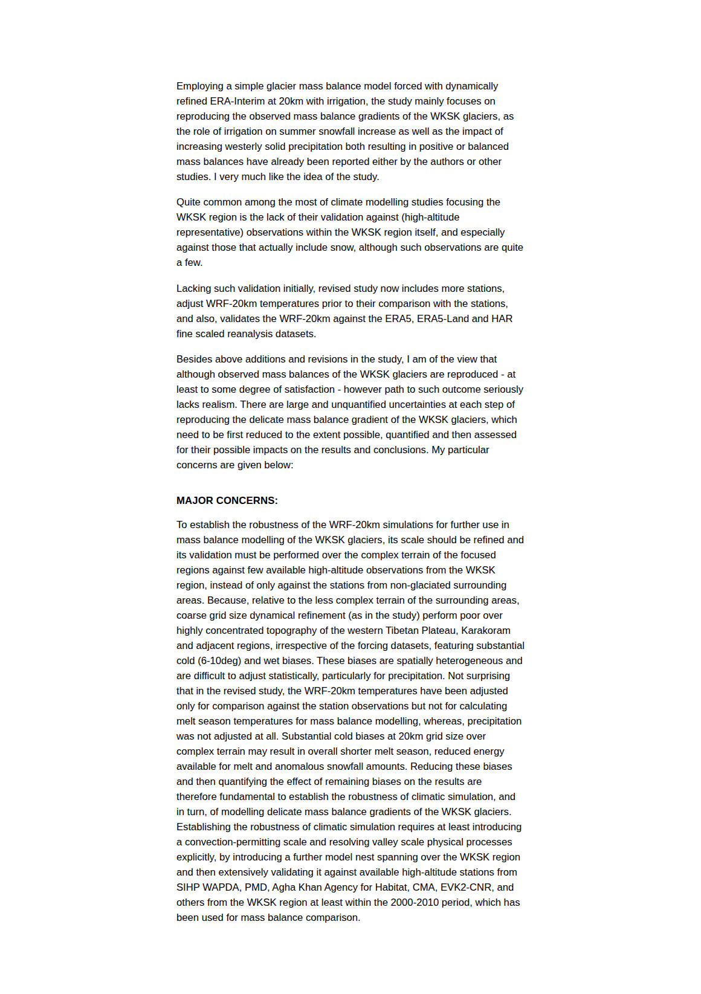Employing a simple glacier mass balance model forced with dynamically refined ERA-Interim at 20km with irrigation, the study mainly focuses on reproducing the observed mass balance gradients of the WKSK glaciers, as the role of irrigation on summer snowfall increase as well as the impact of increasing westerly solid precipitation both resulting in positive or balanced mass balances have already been reported either by the authors or other studies. I very much like the idea of the study.
Quite common among the most of climate modelling studies focusing the WKSK region is the lack of their validation against (high-altitude representative) observations within the WKSK region itself, and especially against those that actually include snow, although such observations are quite a few.
Lacking such validation initially, revised study now includes more stations, adjust WRF-20km temperatures prior to their comparison with the stations, and also, validates the WRF-20km against the ERA5, ERA5-Land and HAR fine scaled reanalysis datasets.
Besides above additions and revisions in the study, I am of the view that although observed mass balances of the WKSK glaciers are reproduced - at least to some degree of satisfaction - however path to such outcome seriously lacks realism. There are large and unquantified uncertainties at each step of reproducing the delicate mass balance gradient of the WKSK glaciers, which need to be first reduced to the extent possible, quantified and then assessed for their possible impacts on the results and conclusions. My particular concerns are given below:
MAJOR CONCERNS:
To establish the robustness of the WRF-20km simulations for further use in mass balance modelling of the WKSK glaciers, its scale should be refined and its validation must be performed over the complex terrain of the focused regions against few available high-altitude observations from the WKSK region, instead of only against the stations from non-glaciated surrounding areas. Because, relative to the less complex terrain of the surrounding areas, coarse grid size dynamical refinement (as in the study) perform poor over highly concentrated topography of the western Tibetan Plateau, Karakoram and adjacent regions, irrespective of the forcing datasets, featuring substantial cold (6-10deg) and wet biases. These biases are spatially heterogeneous and are difficult to adjust statistically, particularly for precipitation. Not surprising that in the revised study, the WRF-20km temperatures have been adjusted only for comparison against the station observations but not for calculating melt season temperatures for mass balance modelling, whereas, precipitation was not adjusted at all. Substantial cold biases at 20km grid size over complex terrain may result in overall shorter melt season, reduced energy available for melt and anomalous snowfall amounts. Reducing these biases and then quantifying the effect of remaining biases on the results are therefore fundamental to establish the robustness of climatic simulation, and in turn, of modelling delicate mass balance gradients of the WKSK glaciers. Establishing the robustness of climatic simulation requires at least introducing a convection-permitting scale and resolving valley scale physical processes explicitly, by introducing a further model nest spanning over the WKSK region and then extensively validating it against available high-altitude stations from SIHP WAPDA, PMD, Agha Khan Agency for Habitat, CMA, EVK2-CNR, and others from the WKSK region at least within the 2000-2010 period, which has been used for mass balance comparison.